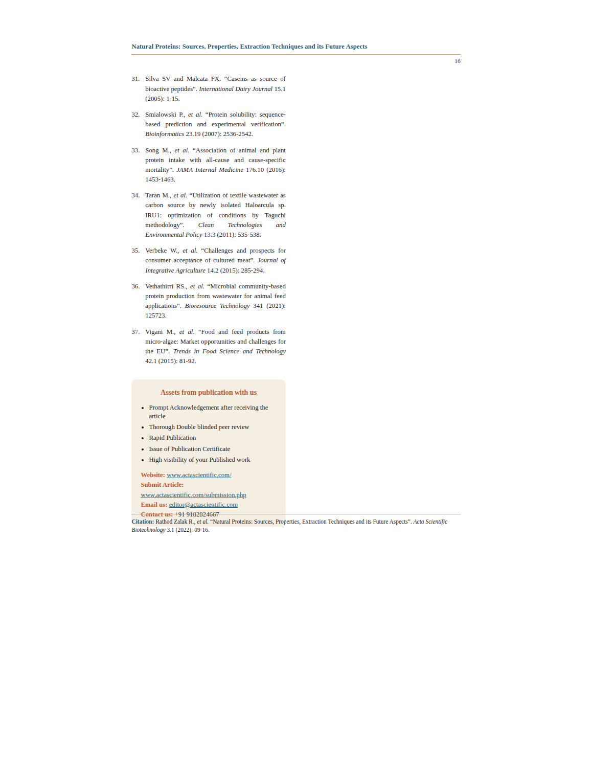Natural Proteins: Sources, Properties, Extraction Techniques and its Future Aspects
16
31. Silva SV and Malcata FX. “Caseins as source of bioactive peptides”. International Dairy Journal 15.1 (2005): 1-15.
32. Smialowski P., et al. “Protein solubility: sequence-based prediction and experimental verification”. Bioinformatics 23.19 (2007): 2536-2542.
33. Song M., et al. “Association of animal and plant protein intake with all-cause and cause-specific mortality”. JAMA Internal Medicine 176.10 (2016): 1453-1463.
34. Taran M., et al. “Utilization of textile wastewater as carbon source by newly isolated Haloarcula sp. IRU1: optimization of conditions by Taguchi methodology”. Clean Technologies and Environmental Policy 13.3 (2011): 535-538.
35. Verbeke W., et al. “Challenges and prospects for consumer acceptance of cultured meat”. Journal of Integrative Agriculture 14.2 (2015): 285-294.
36. Vethathirri RS., et al. “Microbial community-based protein production from wastewater for animal feed applications”. Bioresource Technology 341 (2021): 125723.
37. Vigani M., et al. “Food and feed products from micro-algae: Market opportunities and challenges for the EU”. Trends in Food Science and Technology 42.1 (2015): 81-92.
Assets from publication with us
Prompt Acknowledgement after receiving the article
Thorough Double blinded peer review
Rapid Publication
Issue of Publication Certificate
High visibility of your Published work
Website: www.actascientific.com/
Submit Article: www.actascientific.com/submission.php
Email us: editor@actascientific.com
Contact us: +91 9182824667
Citation: Rathod Zalak R., et al. “Natural Proteins: Sources, Properties, Extraction Techniques and its Future Aspects”. Acta Scientific Biotechnology 3.1 (2022): 09-16.